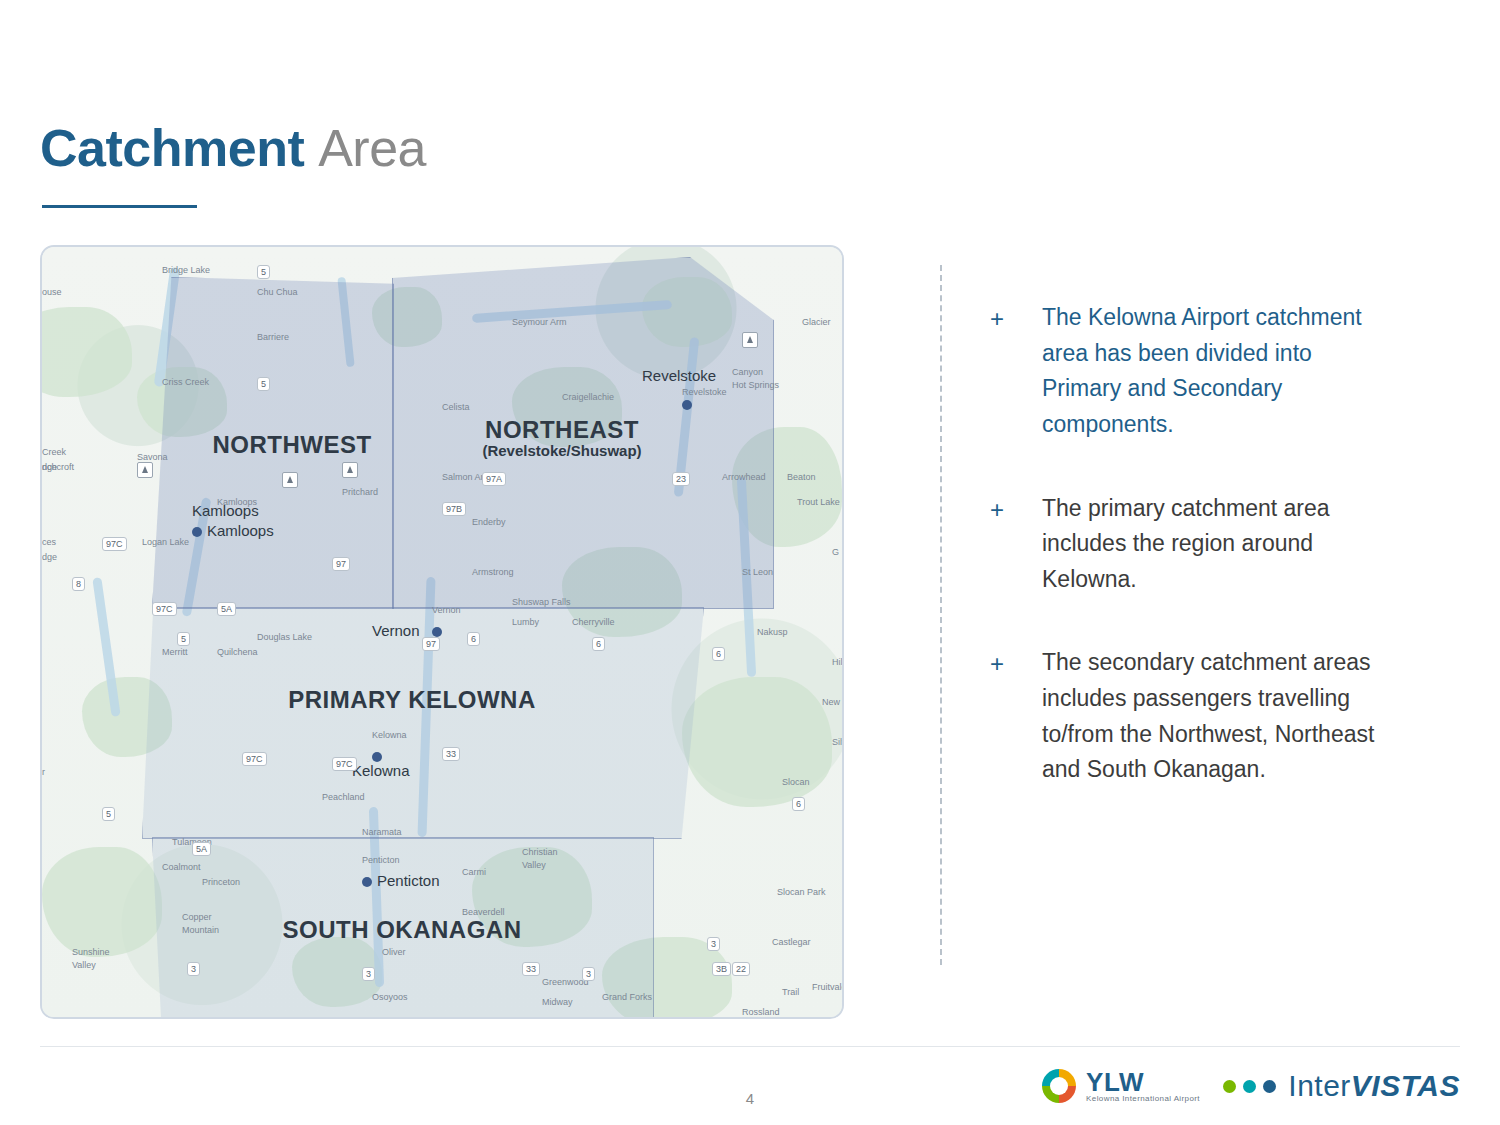Catchment Area
NORTHWEST
NORTHEAST (Revelstoke/Shuswap)
PRIMARY KELOWNA
SOUTH OKANAGAN
Revelstoke
Revelstoke
Kamloops
Kamloops
Vernon
Vernon
Kelowna
Kelowna
Penticton
Penticton
Bridge Lake
Chu Chua
Barriere
Criss Creek
Creek
dge
ouse
ces
dge
r
Logan Lake
Merritt
Quilchena
Douglas Lake
Pritchard
Kamloops
Savona
nchcroft
Salmon Arm
Enderby
Armstrong
Shuswap Falls
Lumby
Cherryville
Celista
Seymour Arm
Craigellachie
Canyon
Hot Springs
Glacier
Arrowhead
Beaton
Trout Lake
St Leon
Nakusp
G
Hills
New Den
Silver
Slocan
Slocan Park
Ne
Castlegar
Trail
Fruitvale
Rossland
Greenwood
Grand Forks
Midway
Osoyoos
Oliver
Beaverdell
Carmi
Christian
Valley
Naramata
Peachland
Tulameen
Coalmont
Princeton
Copper
Mountain
Sunshine
Valley
5
5
97C
8
97C
5
5A
97
97
6
6
6
6
33
97C
97C
5A
5
3
3
33
3
3
22
3B
97A
97B
23
+ The Kelowna Airport catchment area has been divided into Primary and Secondary components.
+ The primary catchment area includes the region around Kelowna.
+ The secondary catchment areas includes passengers travelling to/from the Northwest, Northeast and South Okanagan.
4
YLW
Kelowna International Airport
InterVISTAS